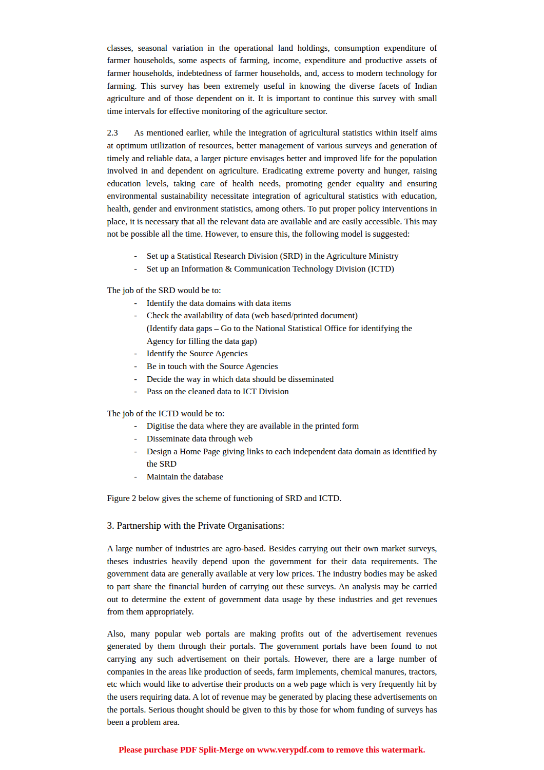classes, seasonal variation in the operational land holdings, consumption expenditure of farmer households, some aspects of farming, income, expenditure and productive assets of farmer households, indebtedness of farmer households, and, access to modern technology for farming. This survey has been extremely useful in knowing the diverse facets of Indian agriculture and of those dependent on it. It is important to continue this survey with small time intervals for effective monitoring of the agriculture sector.
2.3 As mentioned earlier, while the integration of agricultural statistics within itself aims at optimum utilization of resources, better management of various surveys and generation of timely and reliable data, a larger picture envisages better and improved life for the population involved in and dependent on agriculture. Eradicating extreme poverty and hunger, raising education levels, taking care of health needs, promoting gender equality and ensuring environmental sustainability necessitate integration of agricultural statistics with education, health, gender and environment statistics, among others. To put proper policy interventions in place, it is necessary that all the relevant data are available and are easily accessible. This may not be possible all the time. However, to ensure this, the following model is suggested:
Set up a Statistical Research Division (SRD) in the Agriculture Ministry
Set up an Information & Communication Technology Division (ICTD)
The job of the SRD would be to:
Identify the data domains with data items
Check the availability of data (web based/printed document)(Identify data gaps – Go to the National Statistical Office for identifying the Agency for filling the data gap)
Identify the Source Agencies
Be in touch with the Source Agencies
Decide the way in which data should be disseminated
Pass on the cleaned data to ICT Division
The job of the ICTD would be to:
Digitise the data where they are available in the printed form
Disseminate data through web
Design a Home Page giving links to each independent data domain as identified by the SRD
Maintain the database
Figure 2 below gives the scheme of functioning of SRD and ICTD.
3. Partnership with the Private Organisations:
A large number of industries are agro-based. Besides carrying out their own market surveys, theses industries heavily depend upon the government for their data requirements. The government data are generally available at very low prices. The industry bodies may be asked to part share the financial burden of carrying out these surveys. An analysis may be carried out to determine the extent of government data usage by these industries and get revenues from them appropriately.
Also, many popular web portals are making profits out of the advertisement revenues generated by them through their portals. The government portals have been found to not carrying any such advertisement on their portals. However, there are a large number of companies in the areas like production of seeds, farm implements, chemical manures, tractors, etc which would like to advertise their products on a web page which is very frequently hit by the users requiring data. A lot of revenue may be generated by placing these advertisements on the portals. Serious thought should be given to this by those for whom funding of surveys has been a problem area.
Please purchase PDF Split-Merge on www.verypdf.com to remove this watermark.